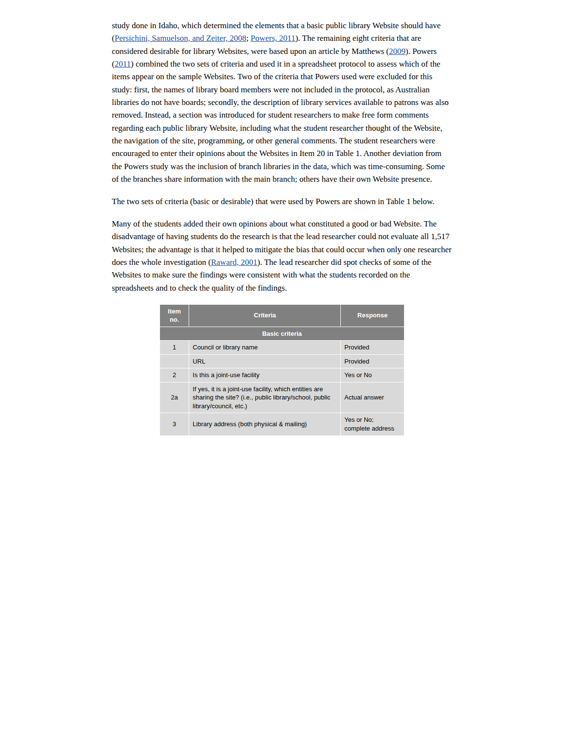study done in Idaho, which determined the elements that a basic public library Website should have (Persichini, Samuelson, and Zeiter, 2008; Powers, 2011). The remaining eight criteria that are considered desirable for library Websites, were based upon an article by Matthews (2009). Powers (2011) combined the two sets of criteria and used it in a spreadsheet protocol to assess which of the items appear on the sample Websites. Two of the criteria that Powers used were excluded for this study: first, the names of library board members were not included in the protocol, as Australian libraries do not have boards; secondly, the description of library services available to patrons was also removed. Instead, a section was introduced for student researchers to make free form comments regarding each public library Website, including what the student researcher thought of the Website, the navigation of the site, programming, or other general comments. The student researchers were encouraged to enter their opinions about the Websites in Item 20 in Table 1. Another deviation from the Powers study was the inclusion of branch libraries in the data, which was time-consuming. Some of the branches share information with the main branch; others have their own Website presence.
The two sets of criteria (basic or desirable) that were used by Powers are shown in Table 1 below.
Many of the students added their own opinions about what constituted a good or bad Website. The disadvantage of having students do the research is that the lead researcher could not evaluate all 1,517 Websites; the advantage is that it helped to mitigate the bias that could occur when only one researcher does the whole investigation (Raward, 2001). The lead researcher did spot checks of some of the Websites to make sure the findings were consistent with what the students recorded on the spreadsheets and to check the quality of the findings.
| Item no. | Criteria | Response |
| --- | --- | --- |
| Basic criteria |
| 1 | Council or library name | Provided |
| | URL | Provided |
| 2 | Is this a joint-use facility | Yes or No |
| 2a | If yes, it is a joint-use facility, which entities are sharing the site? (i.e., public library/school, public library/council, etc.) | Actual answer |
| 3 | Library address (both physical & mailing) | Yes or No; complete address |